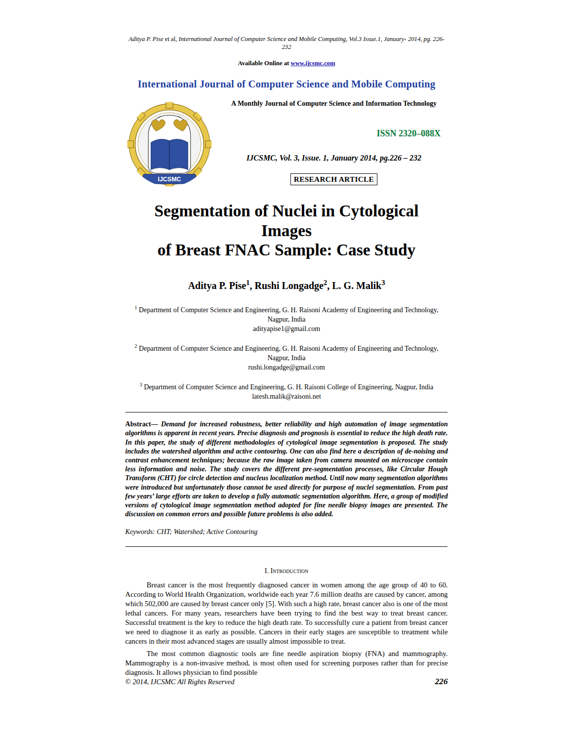Aditya P. Pise et al, International Journal of Computer Science and Mobile Computing, Vol.3 Issue.1, January- 2014, pg. 226-232
Available Online at www.ijcsmc.com
International Journal of Computer Science and Mobile Computing
IJCSMC
A Monthly Journal of Computer Science and Information Technology
ISSN 2320–088X
IJCSMC, Vol. 3, Issue. 1, January 2014, pg.226 – 232
RESEARCH ARTICLE
Segmentation of Nuclei in Cytological Images
of Breast FNAC Sample: Case Study
Aditya P. Pise1, Rushi Longadge2, L. G. Malik3
1 Department of Computer Science and Engineering, G. H. Raisoni Academy of Engineering and Technology, Nagpur, India adityapise1@gmail.com
2 Department of Computer Science and Engineering, G. H. Raisoni Academy of Engineering and Technology, Nagpur, India rushi.longadge@gmail.com
3 Department of Computer Science and Engineering, G. H. Raisoni College of Engineering, Nagpur, India latesh.malik@raisoni.net
Abstract— Demand for increased robustness, better reliability and high automation of image segmentation algorithms is apparent in recent years. Precise diagnosis and prognosis is essential to reduce the high death rate. In this paper, the study of different methodologies of cytological image segmentation is proposed. The study includes the watershed algorithm and active contouring. One can also find here a description of de-noising and contrast enhancement techniques; because the raw image taken from camera mounted on microscope contain less information and noise. The study covers the different pre-segmentation processes, like Circular Hough Transform (CHT) for circle detection and nucleus localization method. Until now many segmentation algorithms were introduced but unfortunately those cannot be used directly for purpose of nuclei segmentation. From past few years’ large efforts are taken to develop a fully automatic segmentation algorithm. Here, a group of modified versions of cytological image segmentation method adopted for fine needle biopsy images are presented. The discussion on common errors and possible future problems is also added.
Keywords: CHT; Watershed; Active Contouring
I. Introduction
Breast cancer is the most frequently diagnosed cancer in women among the age group of 40 to 60. According to World Health Organization, worldwide each year 7.6 million deaths are caused by cancer, among which 502,000 are caused by breast cancer only [5]. With such a high rate, breast cancer also is one of the most lethal cancers. For many years, researchers have been trying to find the best way to treat breast cancer. Successful treatment is the key to reduce the high death rate. To successfully cure a patient from breast cancer we need to diagnose it as early as possible. Cancers in their early stages are susceptible to treatment while cancers in their most advanced stages are usually almost impossible to treat.
The most common diagnostic tools are fine needle aspiration biopsy (FNA) and mammography. Mammography is a non-invasive method, is most often used for screening purposes rather than for precise diagnosis. It allows physician to find possible
© 2014, IJCSMC All Rights Reserved
226